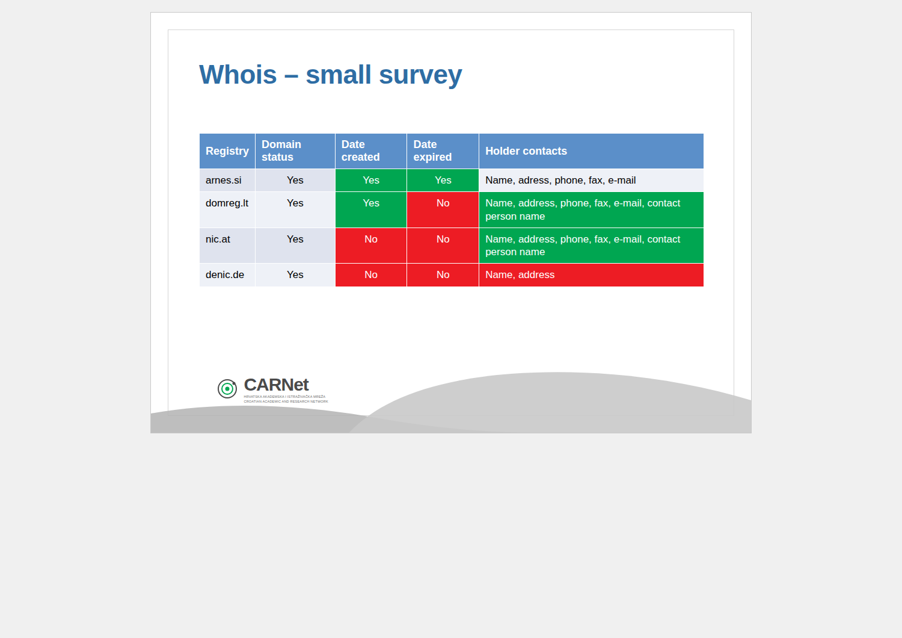Whois – small survey
| Registry | Domain status | Date created | Date expired | Holder contacts |
| --- | --- | --- | --- | --- |
| arnes.si | Yes | Yes | Yes | Name, adress, phone, fax, e-mail |
| domreg.lt | Yes | Yes | No | Name, address, phone, fax, e-mail, contact person name |
| nic.at | Yes | No | No | Name, address, phone, fax, e-mail, contact person name |
| denic.de | Yes | No | No | Name, address |
CARNet
Hrvatska akademska i istraživačka mreža
Croatian Academic and Research Network